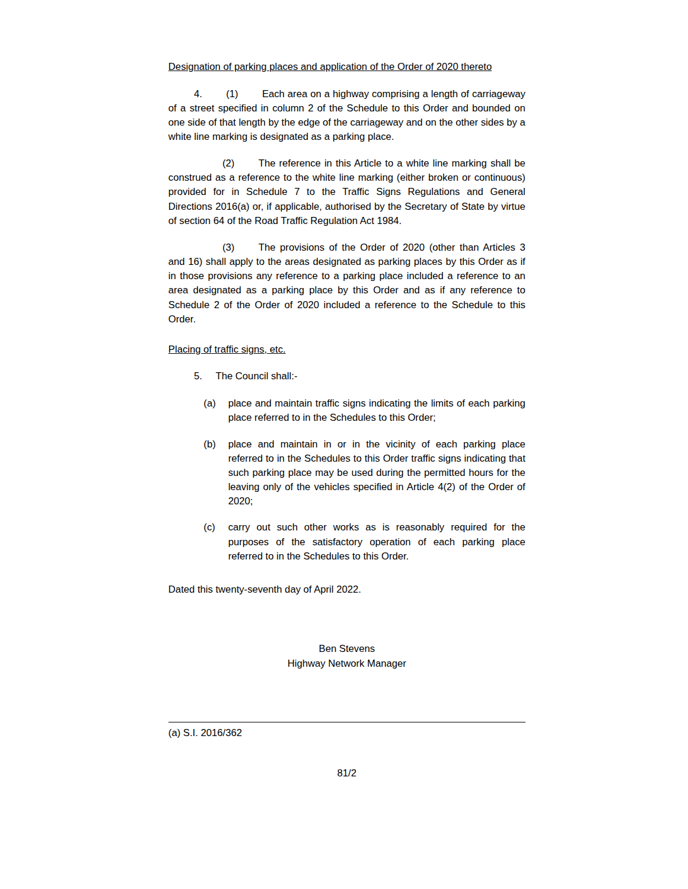Designation of parking places and application of the Order of 2020 thereto
4. (1) Each area on a highway comprising a length of carriageway of a street specified in column 2 of the Schedule to this Order and bounded on one side of that length by the edge of the carriageway and on the other sides by a white line marking is designated as a parking place.
(2) The reference in this Article to a white line marking shall be construed as a reference to the white line marking (either broken or continuous) provided for in Schedule 7 to the Traffic Signs Regulations and General Directions 2016(a) or, if applicable, authorised by the Secretary of State by virtue of section 64 of the Road Traffic Regulation Act 1984.
(3) The provisions of the Order of 2020 (other than Articles 3 and 16) shall apply to the areas designated as parking places by this Order as if in those provisions any reference to a parking place included a reference to an area designated as a parking place by this Order and as if any reference to Schedule 2 of the Order of 2020 included a reference to the Schedule to this Order.
Placing of traffic signs, etc.
5. The Council shall:-
(a) place and maintain traffic signs indicating the limits of each parking place referred to in the Schedules to this Order;
(b) place and maintain in or in the vicinity of each parking place referred to in the Schedules to this Order traffic signs indicating that such parking place may be used during the permitted hours for the leaving only of the vehicles specified in Article 4(2) of the Order of 2020;
(c) carry out such other works as is reasonably required for the purposes of the satisfactory operation of each parking place referred to in the Schedules to this Order.
Dated this twenty-seventh day of April 2022.
Ben Stevens
Highway Network Manager
(a) S.I. 2016/362
81/2